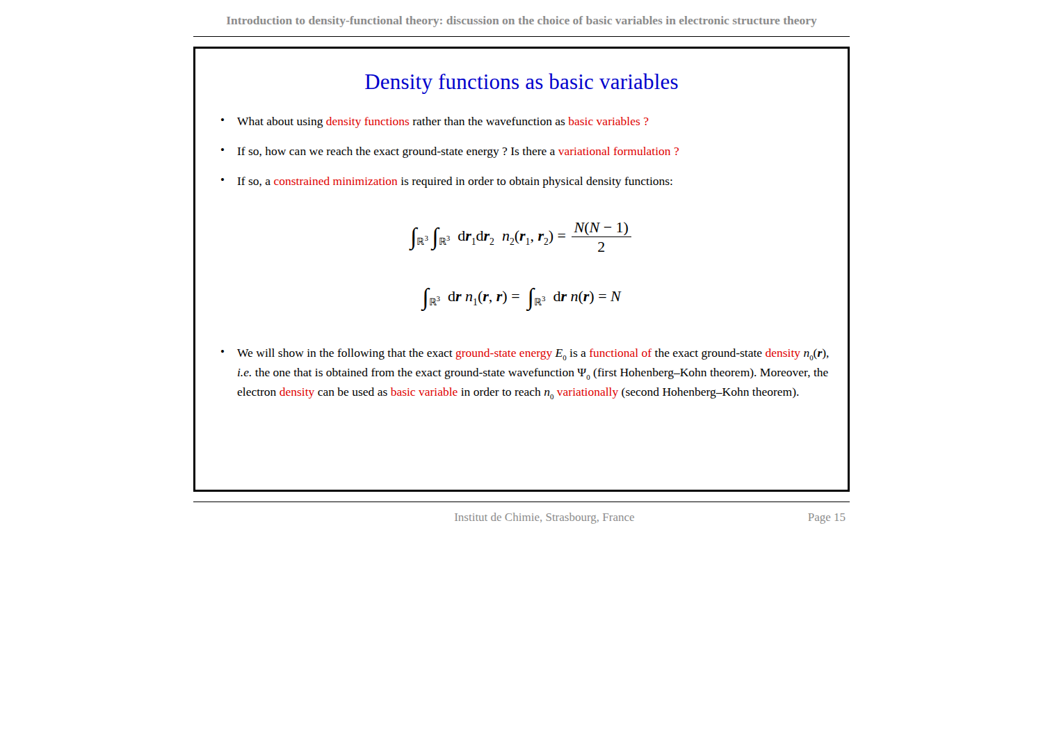Introduction to density-functional theory: discussion on the choice of basic variables in electronic structure theory
Density functions as basic variables
What about using density functions rather than the wavefunction as basic variables ?
If so, how can we reach the exact ground-state energy ? Is there a variational formulation ?
If so, a constrained minimization is required in order to obtain physical density functions:
∫ℝ3 ∫ℝ3 dr 1 dr 2 n 2(r 1, r 2) = N(N − 1) 2
∫ℝ3 dr n 1(r, r) = ∫ℝ3 dr n(r) = N
We will show in the following that the exact ground-state energy E 0 is a functional of the exact ground-state density n 0(r), i.e. the one that is obtained from the exact ground-state wavefunction Ψ0 (first Hohenberg–Kohn theorem). Moreover, the electron density can be used as basic variable in order to reach n 0 variationally (second Hohenberg–Kohn theorem).
Institut de Chimie, Strasbourg, France Page 15